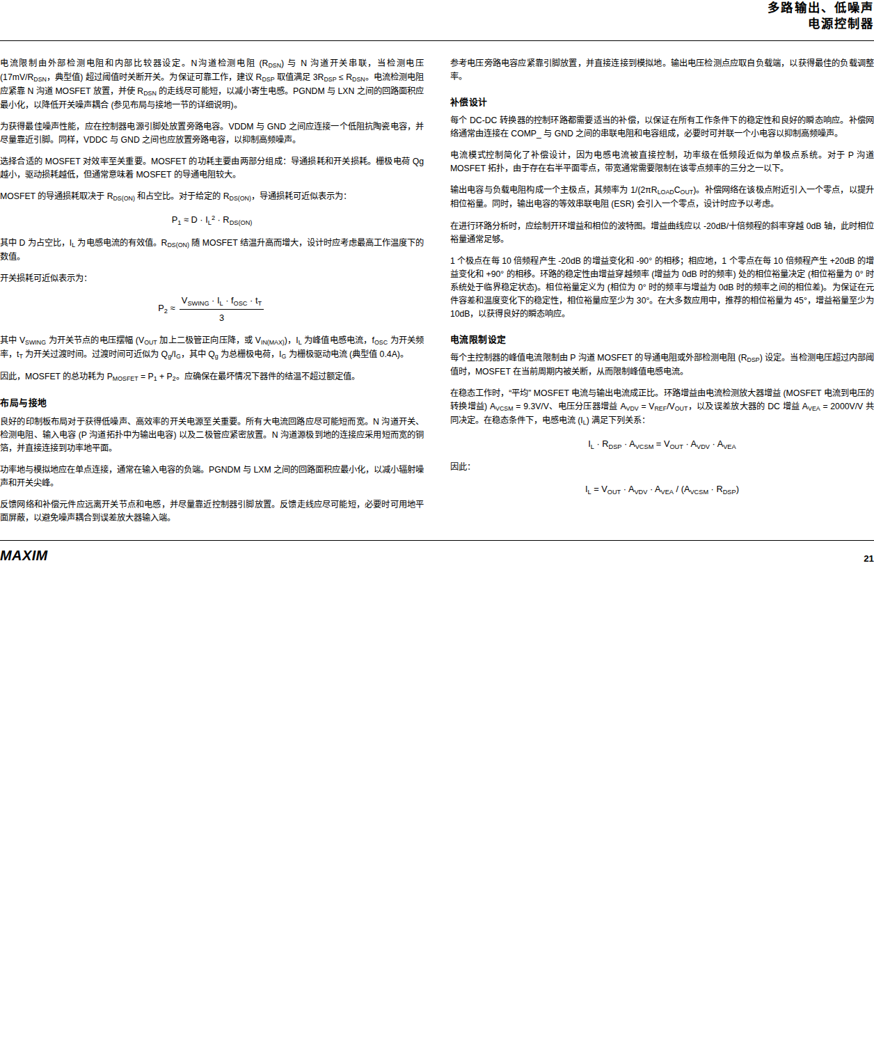MAX1802
多路输出、低噪声
电源控制器
电流限制由外部检测电阻和内部比较器设定。N沟道检测电阻 (RDSN) 与 N 沟道开关串联，当检测电压 (17mV/RDSN，典型值) 超过阈值时关断开关。为保证可靠工作，建议 RDSP 取值满足 3RDSP ≤ RDSN。电流检测电阻应紧靠 N 沟道 MOSFET 放置，并使 RDSN 的走线尽可能短，以减小寄生电感。PGNDM 与 LXN 之间的回路面积应最小化，以降低开关噪声耦合 (参见布局与接地一节的详细说明)。
为获得最佳噪声性能，应在控制器电源引脚处放置旁路电容。VDDM 与 GND 之间应连接一个低阻抗陶瓷电容，并尽量靠近引脚。同样，VDDC 与 GND 之间也应放置旁路电容，以抑制高频噪声。
选择合适的 MOSFET 对效率至关重要。MOSFET 的功耗主要由两部分组成：导通损耗和开关损耗。栅极电荷 Qg 越小，驱动损耗越低，但通常意味着 MOSFET 的导通电阻较大。
MOSFET 的导通损耗取决于 RDS(ON) 和占空比。对于给定的 RDS(ON)，导通损耗可近似表示为：
P1 ≈ D · IL2 · RDS(ON)
其中 D 为占空比，IL 为电感电流的有效值。RDS(ON) 随 MOSFET 结温升高而增大，设计时应考虑最高工作温度下的数值。
开关损耗可近似表示为：
P2 ≈ VSWING · IL · fOSC · tT 3
其中 VSWING 为开关节点的电压摆幅 (VOUT 加上二极管正向压降，或 VIN(MAX))，IL 为峰值电感电流，fOSC 为开关频率，tT 为开关过渡时间。过渡时间可近似为 Qg/IG，其中 Qg 为总栅极电荷，IG 为栅极驱动电流 (典型值 0.4A)。
因此，MOSFET 的总功耗为 PMOSFET = P1 + P2。应确保在最坏情况下器件的结温不超过额定值。
布局与接地
良好的印制板布局对于获得低噪声、高效率的开关电源至关重要。所有大电流回路应尽可能短而宽。N 沟道开关、检测电阻、输入电容 (P 沟道拓扑中为输出电容) 以及二极管应紧密放置。N 沟道源极到地的连接应采用短而宽的铜箔，并直接连接到功率地平面。
功率地与模拟地应在单点连接，通常在输入电容的负端。PGNDM 与 LXM 之间的回路面积应最小化，以减小辐射噪声和开关尖峰。
反馈网络和补偿元件应远离开关节点和电感，并尽量靠近控制器引脚放置。反馈走线应尽可能短，必要时可用地平面屏蔽，以避免噪声耦合到误差放大器输入端。
参考电压旁路电容应紧靠引脚放置，并直接连接到模拟地。输出电压检测点应取自负载端，以获得最佳的负载调整率。
补偿设计
每个 DC-DC 转换器的控制环路都需要适当的补偿，以保证在所有工作条件下的稳定性和良好的瞬态响应。补偿网络通常由连接在 COMP_ 与 GND 之间的串联电阻和电容组成，必要时可并联一个小电容以抑制高频噪声。
电流模式控制简化了补偿设计，因为电感电流被直接控制，功率级在低频段近似为单极点系统。对于 P 沟道 MOSFET 拓扑，由于存在右半平面零点，带宽通常需要限制在该零点频率的三分之一以下。
输出电容与负载电阻构成一个主极点，其频率为 1/(2πRLOADCOUT)。补偿网络在该极点附近引入一个零点，以提升相位裕量。同时，输出电容的等效串联电阻 (ESR) 会引入一个零点，设计时应予以考虑。
在进行环路分析时，应绘制开环增益和相位的波特图。增益曲线应以 -20dB/十倍频程的斜率穿越 0dB 轴，此时相位裕量通常足够。
1 个极点在每 10 倍频程产生 -20dB 的增益变化和 -90° 的相移；相应地，1 个零点在每 10 倍频程产生 +20dB 的增益变化和 +90° 的相移。环路的稳定性由增益穿越频率 (增益为 0dB 时的频率) 处的相位裕量决定 (相位裕量为 0° 时系统处于临界稳定状态)。相位裕量定义为 (相位为 0° 时的频率与增益为 0dB 时的频率之间的相位差)。为保证在元件容差和温度变化下的稳定性，相位裕量应至少为 30°。在大多数应用中，推荐的相位裕量为 45°，增益裕量至少为 10dB，以获得良好的瞬态响应。
电流限制设定
每个主控制器的峰值电流限制由 P 沟道 MOSFET 的导通电阻或外部检测电阻 (RDSP) 设定。当检测电压超过内部阈值时，MOSFET 在当前周期内被关断，从而限制峰值电感电流。
在稳态工作时，“平均” MOSFET 电流与输出电流成正比。环路增益由电流检测放大器增益 (MOSFET 电流到电压的转换增益) AVCSM = 9.3V/V、电压分压器增益 AVDV = VREF/VOUT，以及误差放大器的 DC 增益 AVEA = 2000V/V 共同决定。在稳态条件下，电感电流 (IL) 满足下列关系：
IL · RDSP · AVCSM = VOUT · AVDV · AVEA
因此：
IL = VOUT · AVDV · AVEA / (AVCSM · RDSP)
MAXIM
21